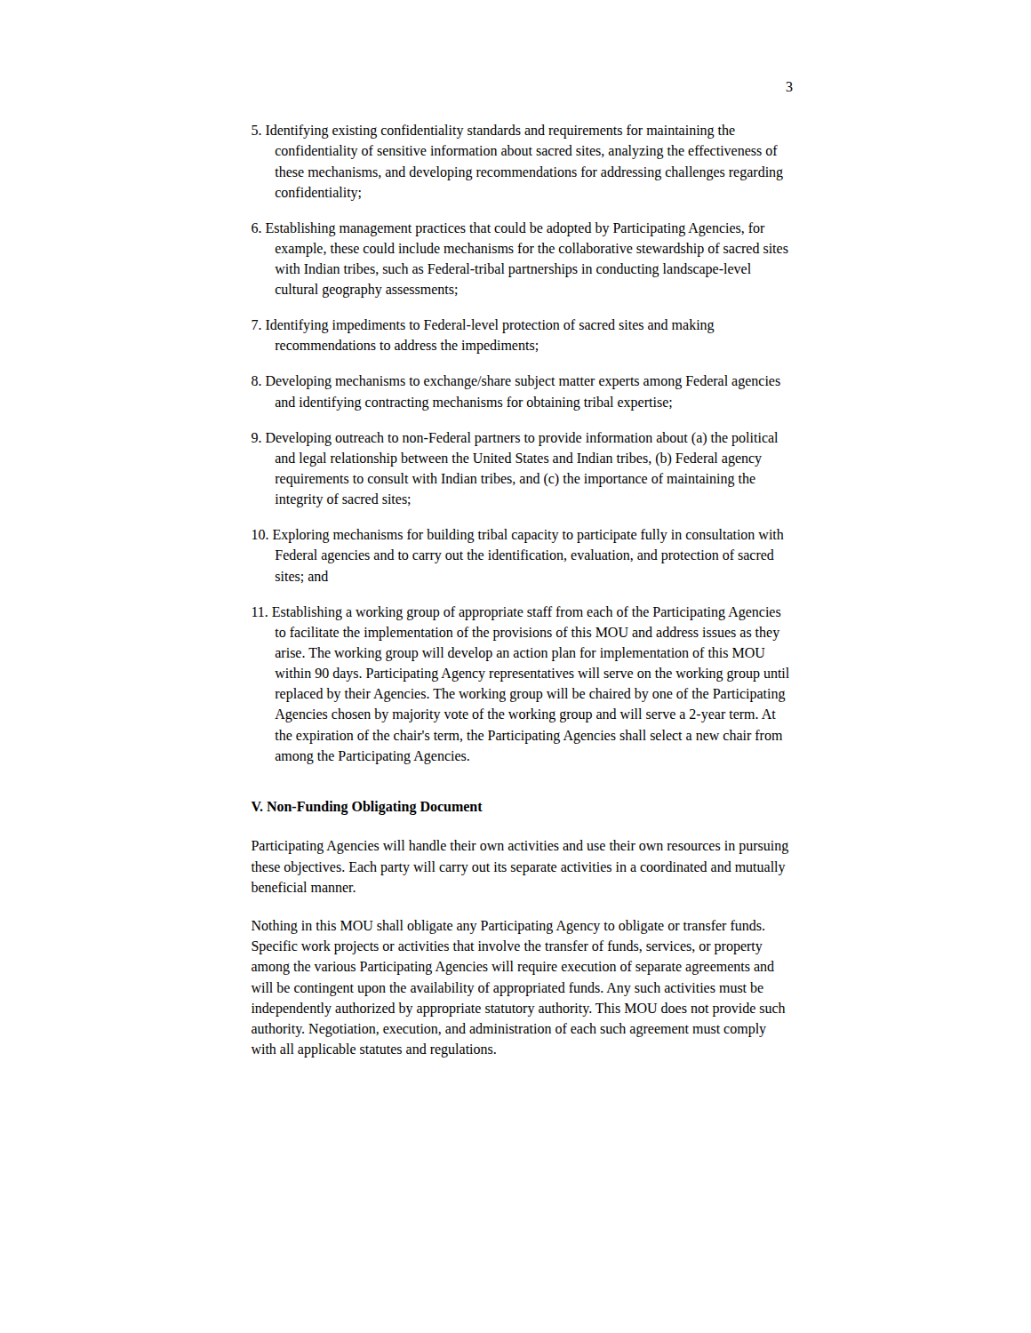3
5. Identifying existing confidentiality standards and requirements for maintaining the confidentiality of sensitive information about sacred sites, analyzing the effectiveness of these mechanisms, and developing recommendations for addressing challenges regarding confidentiality;
6. Establishing management practices that could be adopted by Participating Agencies, for example, these could include mechanisms for the collaborative stewardship of sacred sites with Indian tribes, such as Federal-tribal partnerships in conducting landscape-level cultural geography assessments;
7. Identifying impediments to Federal-level protection of sacred sites and making recommendations to address the impediments;
8. Developing mechanisms to exchange/share subject matter experts among Federal agencies and identifying contracting mechanisms for obtaining tribal expertise;
9. Developing outreach to non-Federal partners to provide information about (a) the political and legal relationship between the United States and Indian tribes, (b) Federal agency requirements to consult with Indian tribes, and (c) the importance of maintaining the integrity of sacred sites;
10. Exploring mechanisms for building tribal capacity to participate fully in consultation with Federal agencies and to carry out the identification, evaluation, and protection of sacred sites; and
11. Establishing a working group of appropriate staff from each of the Participating Agencies to facilitate the implementation of the provisions of this MOU and address issues as they arise. The working group will develop an action plan for implementation of this MOU within 90 days. Participating Agency representatives will serve on the working group until replaced by their Agencies. The working group will be chaired by one of the Participating Agencies chosen by majority vote of the working group and will serve a 2-year term. At the expiration of the chair's term, the Participating Agencies shall select a new chair from among the Participating Agencies.
V. Non-Funding Obligating Document
Participating Agencies will handle their own activities and use their own resources in pursuing these objectives. Each party will carry out its separate activities in a coordinated and mutually beneficial manner.
Nothing in this MOU shall obligate any Participating Agency to obligate or transfer funds. Specific work projects or activities that involve the transfer of funds, services, or property among the various Participating Agencies will require execution of separate agreements and will be contingent upon the availability of appropriated funds. Any such activities must be independently authorized by appropriate statutory authority. This MOU does not provide such authority. Negotiation, execution, and administration of each such agreement must comply with all applicable statutes and regulations.